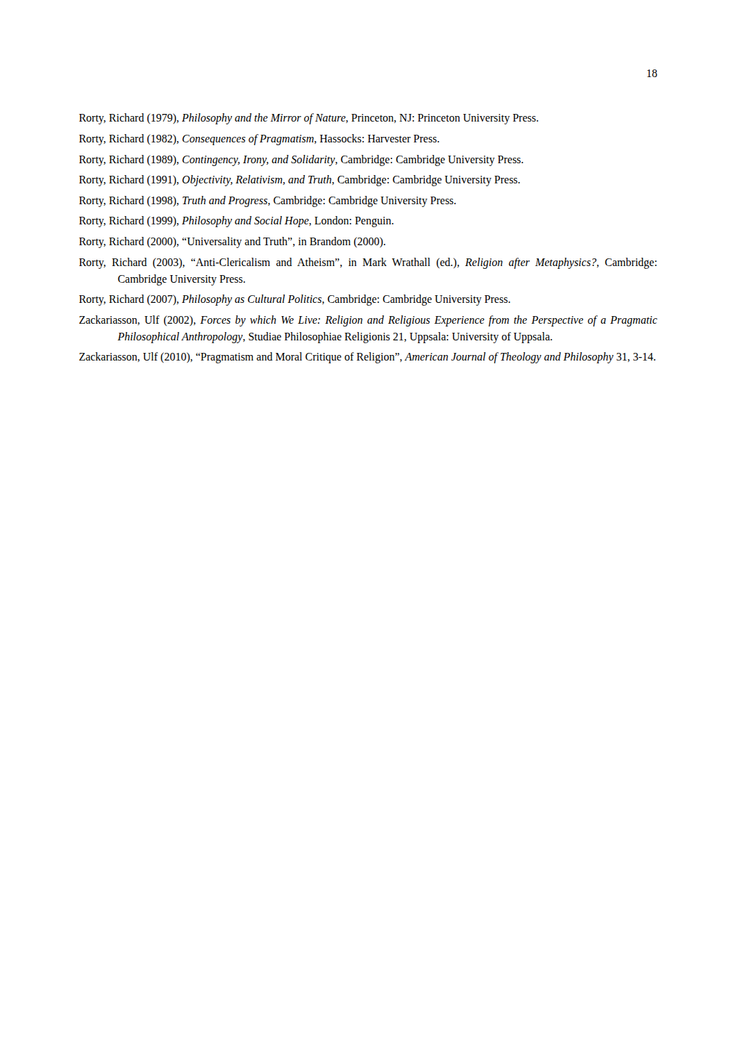18
Rorty, Richard (1979), Philosophy and the Mirror of Nature, Princeton, NJ: Princeton University Press.
Rorty, Richard (1982), Consequences of Pragmatism, Hassocks: Harvester Press.
Rorty, Richard (1989), Contingency, Irony, and Solidarity, Cambridge: Cambridge University Press.
Rorty, Richard (1991), Objectivity, Relativism, and Truth, Cambridge: Cambridge University Press.
Rorty, Richard (1998), Truth and Progress, Cambridge: Cambridge University Press.
Rorty, Richard (1999), Philosophy and Social Hope, London: Penguin.
Rorty, Richard (2000), “Universality and Truth”, in Brandom (2000).
Rorty, Richard (2003), “Anti-Clericalism and Atheism”, in Mark Wrathall (ed.), Religion after Metaphysics?, Cambridge: Cambridge University Press.
Rorty, Richard (2007), Philosophy as Cultural Politics, Cambridge: Cambridge University Press.
Zackariasson, Ulf (2002), Forces by which We Live: Religion and Religious Experience from the Perspective of a Pragmatic Philosophical Anthropology, Studiae Philosophiae Religionis 21, Uppsala: University of Uppsala.
Zackariasson, Ulf (2010), “Pragmatism and Moral Critique of Religion”, American Journal of Theology and Philosophy 31, 3-14.